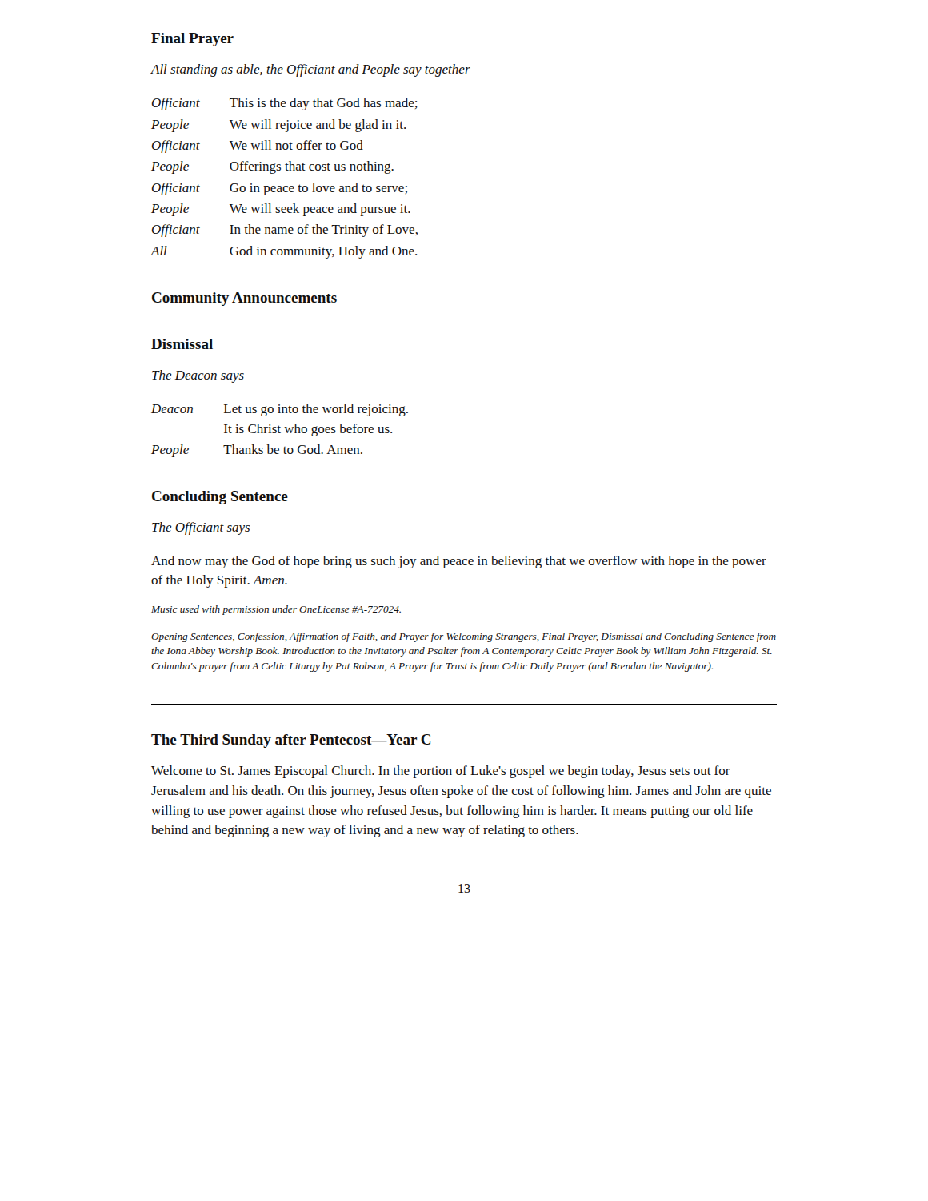Final Prayer
All standing as able, the Officiant and People say together
| Officiant | This is the day that God has made; |
| People | We will rejoice and be glad in it. |
| Officiant | We will not offer to God |
| People | Offerings that cost us nothing. |
| Officiant | Go in peace to love and to serve; |
| People | We will seek peace and pursue it. |
| Officiant | In the name of the Trinity of Love, |
| All | God in community, Holy and One. |
Community Announcements
Dismissal
The Deacon says
| Deacon | Let us go into the world rejoicing. It is Christ who goes before us. |
| People | Thanks be to God. Amen. |
Concluding Sentence
The Officiant says
And now may the God of hope bring us such joy and peace in believing that we overflow with hope in the power of the Holy Spirit. Amen.
Music used with permission under OneLicense #A-727024.
Opening Sentences, Confession, Affirmation of Faith, and Prayer for Welcoming Strangers, Final Prayer, Dismissal and Concluding Sentence from the Iona Abbey Worship Book. Introduction to the Invitatory and Psalter from A Contemporary Celtic Prayer Book by William John Fitzgerald. St. Columba's prayer from A Celtic Liturgy by Pat Robson, A Prayer for Trust is from Celtic Daily Prayer (and Brendan the Navigator).
The Third Sunday after Pentecost—Year C
Welcome to St. James Episcopal Church. In the portion of Luke's gospel we begin today, Jesus sets out for Jerusalem and his death. On this journey, Jesus often spoke of the cost of following him. James and John are quite willing to use power against those who refused Jesus, but following him is harder. It means putting our old life behind and beginning a new way of living and a new way of relating to others.
13